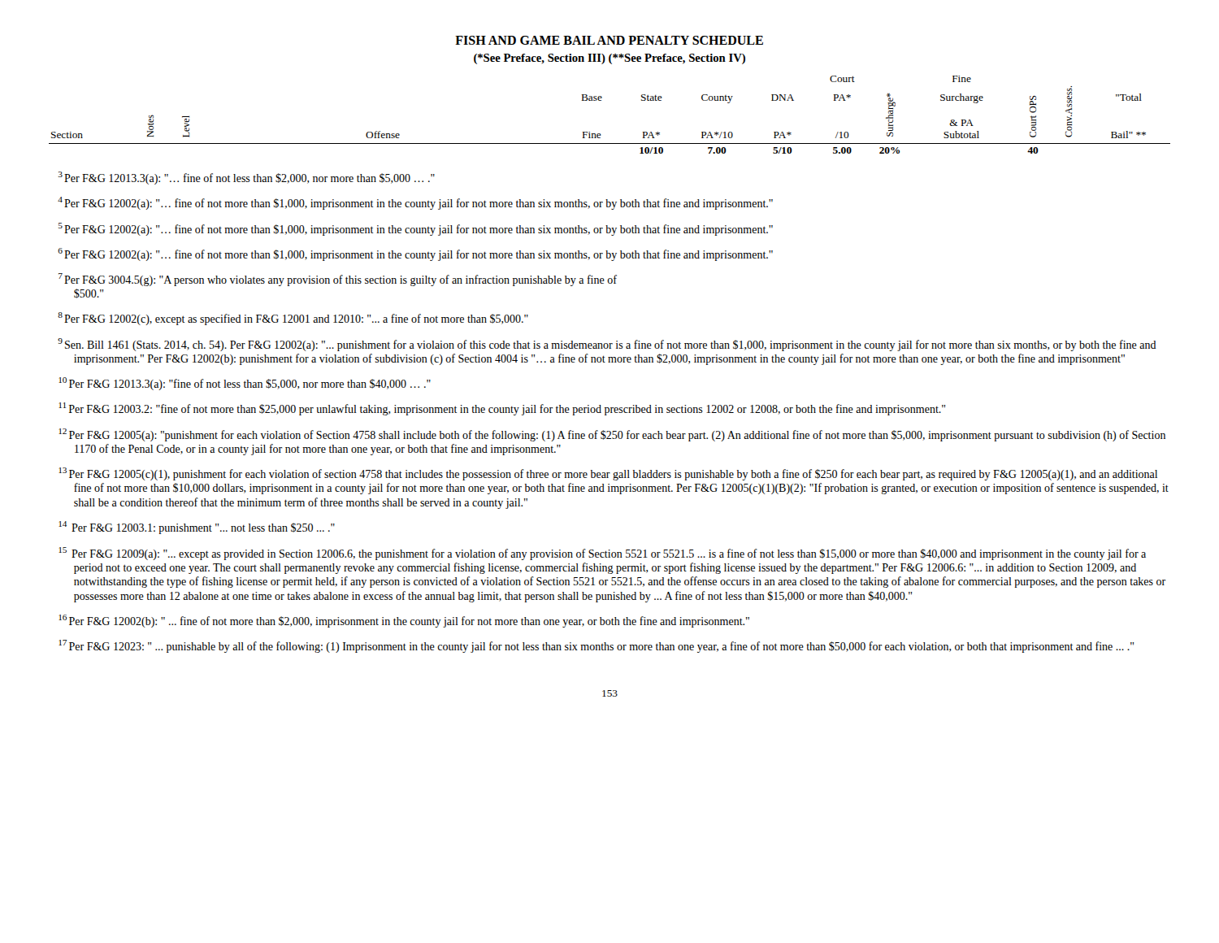FISH AND GAME BAIL AND PENALTY SCHEDULE
(*See Preface, Section III) (**See Preface, Section IV)
| | | | | | | | | Court | | Fine | | | |
| | Notes | Level | | Base | State | County | DNA | PA* | Surcharge* | Surcharge | Court OPS | Conv.Assess. | "Total |
| Section | Offense | Fine | PA* | PA*/10 | PA* | /10 | & PA Subtotal | Bail" ** |
| | | | | | 10/10 | 7.00 | 5/10 | 5.00 | 20% | | 40 | | |
3Per F&G 12013.3(a): "… fine of not less than $2,000, nor more than $5,000 … ."
4Per F&G 12002(a): "… fine of not more than $1,000, imprisonment in the county jail for not more than six months, or by both that fine and imprisonment."
5Per F&G 12002(a): "… fine of not more than $1,000, imprisonment in the county jail for not more than six months, or by both that fine and imprisonment."
6Per F&G 12002(a): "… fine of not more than $1,000, imprisonment in the county jail for not more than six months, or by both that fine and imprisonment."
7Per F&G 3004.5(g): "A person who violates any provision of this section is guilty of an infraction punishable by a fine of
$500."
8Per F&G 12002(c), except as specified in F&G 12001 and 12010: "... a fine of not more than $5,000."
9Sen. Bill 1461 (Stats. 2014, ch. 54). Per F&G 12002(a): "... punishment for a violaion of this code that is a misdemeanor is a fine of not more than $1,000, imprisonment in the county jail for not more than six months, or by both the fine and imprisonment." Per F&G 12002(b): punishment for a violation of subdivision (c) of Section 4004 is "… a fine of not more than $2,000, imprisonment in the county jail for not more than one year, or both the fine and imprisonment"
10Per F&G 12013.3(a): "fine of not less than $5,000, nor more than $40,000 … ."
11Per F&G 12003.2: "fine of not more than $25,000 per unlawful taking, imprisonment in the county jail for the period prescribed in sections 12002 or 12008, or both the fine and imprisonment."
12Per F&G 12005(a): "punishment for each violation of Section 4758 shall include both of the following: (1) A fine of $250 for each bear part. (2) An additional fine of not more than $5,000, imprisonment pursuant to subdivision (h) of Section 1170 of the Penal Code, or in a county jail for not more than one year, or both that fine and imprisonment."
13Per F&G 12005(c)(1), punishment for each violation of section 4758 that includes the possession of three or more bear gall bladders is punishable by both a fine of $250 for each bear part, as required by F&G 12005(a)(1), and an additional fine of not more than $10,000 dollars, imprisonment in a county jail for not more than one year, or both that fine and imprisonment. Per F&G 12005(c)(1)(B)(2): "If probation is granted, or execution or imposition of sentence is suspended, it shall be a condition thereof that the minimum term of three months shall be served in a county jail."
14 Per F&G 12003.1: punishment "... not less than $250 ... ."
15 Per F&G 12009(a): "... except as provided in Section 12006.6, the punishment for a violation of any provision of Section 5521 or 5521.5 ... is a fine of not less than $15,000 or more than $40,000 and imprisonment in the county jail for a period not to exceed one year. The court shall permanently revoke any commercial fishing license, commercial fishing permit, or sport fishing license issued by the department." Per F&G 12006.6: "... in addition to Section 12009, and notwithstanding the type of fishing license or permit held, if any person is convicted of a violation of Section 5521 or 5521.5, and the offense occurs in an area closed to the taking of abalone for commercial purposes, and the person takes or possesses more than 12 abalone at one time or takes abalone in excess of the annual bag limit, that person shall be punished by ... A fine of not less than $15,000 or more than $40,000."
16Per F&G 12002(b): " ... fine of not more than $2,000, imprisonment in the county jail for not more than one year, or both the fine and imprisonment."
17Per F&G 12023: " ... punishable by all of the following: (1) Imprisonment in the county jail for not less than six months or more than one year, a fine of not more than $50,000 for each violation, or both that imprisonment and fine ... ."
153